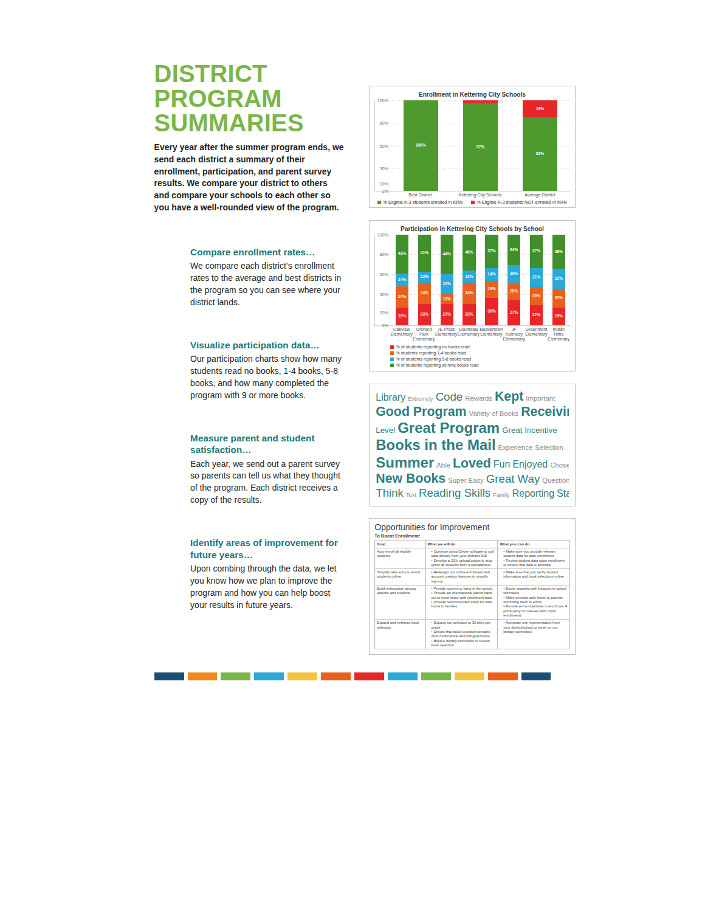DISTRICT PROGRAM SUMMARIES
Every year after the summer program ends, we send each district a summary of their enrollment, participation, and parent survey results. We compare your district to others and compare your schools to each other so you have a well-rounded view of the program.
Compare enrollment rates…
We compare each district’s enrollment rates to the average and best districts in the program so you can see where your district lands.
Visualize participation data…
Our participation charts show how many students read no books, 1-4 books, 5-8 books, and how many completed the program with 9 or more books.
Measure parent and student satisfaction…
Each year, we send out a parent survey so parents can tell us what they thought of the program. Each district receives a copy of the results.
Identify areas of improvement for future years…
Upon combing through the data, we let you know how we plan to improve the program and how you can help boost your results in future years.
Enrollment in Kettering City Schools
100% 80% 50% 30% 10% 2%
100%
97%
19%
81%
Best District
Kettering City Schools
Average District
% Eligible K-3 students enrolled in KRN % Eligible K-3 students NOT enrolled in KRN
Participation in Kettering City Schools by School
100% 80% 50% 30% 20% 2%
43%
14%
24%
19%
41%
12%
24%
23%
44%
22%
11%
23%
40%
13%
24%
23%
37%
14%
19%
30%
34%
19%
20%
27%
37%
21%
20%
22%
38%
22%
21%
19%
Oakview
Elementary
Orchard Park
Elementary
JE Prass
Elementary
Southdale
Elementary
Beavertown
Elementary
JF Kennedy
Elementary
Greenmont
Elementary
Indian Riffle
Elementary
% of students reporting no books read
% students reporting 1-4 books read
% of students reporting 5-8 books read
% of students reporting all nine books read
Library Extremely Code Rewards Kept Important
Good Program Variety of Books Receiving
Level Great Program Great Incentive
Books in the Mail Experience Selection
Summer Able Loved Fun Enjoyed Chose
New Books Super Easy Great Way Questions
Think Text Reading Skills Family Reporting Start
Opportunities for Improvement
To Boost Enrollment:
| Goal | What we will do | What you can do |
| --- | --- | --- |
| Auto-enroll all eligible students | Continue using Clever software to pull data directly from your district’s SIS Develop a CSV upload option to auto-enroll all students from a spreadsheet | Make sure you provide relevant student data for auto-enrollment Review student data upon enrollment to ensure that data is accurate |
| Simplify data entry to enroll students online | Redesign our online enrollment and account creation features to simplify sign-up | Make sure that you verify student information and book selections online |
| Build enthusiasm among parents and students | Provide posters to hang in the school Provide an informational parent hand-out to send home with enrollment facts Provide recommended script for calls home to families | Excite students with frequent in-school reminders Make periodic calls home to parents reminding them to enroll Provide extra incentives to enroll (ex. A pizza party for classes with 100% enrollment) |
| Expand and enhance book selection | Expand our selection to 30 titles per grade Ensure that book selection contains 20% multicultural and bilingual books Build a literacy committee to review book selection | Nominate one representative from your district/school to serve on our literacy committee |